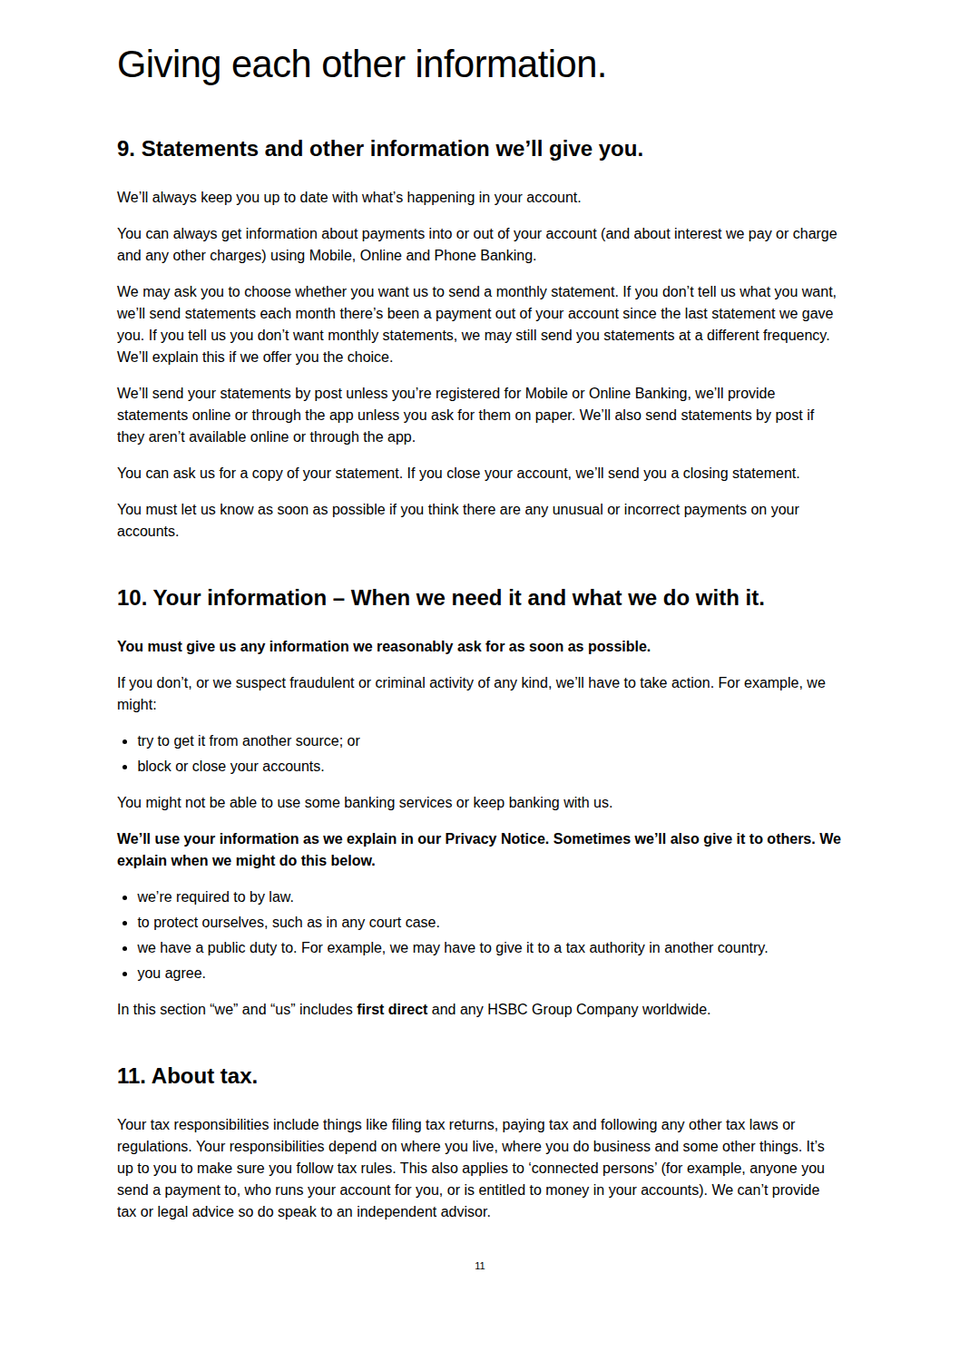Giving each other information.
9. Statements and other information we’ll give you.
We’ll always keep you up to date with what’s happening in your account.
You can always get information about payments into or out of your account (and about interest we pay or charge and any other charges) using Mobile, Online and Phone Banking.
We may ask you to choose whether you want us to send a monthly statement. If you don’t tell us what you want, we’ll send statements each month there’s been a payment out of your account since the last statement we gave you. If you tell us you don’t want monthly statements, we may still send you statements at a different frequency. We’ll explain this if we offer you the choice.
We’ll send your statements by post unless you’re registered for Mobile or Online Banking, we’ll provide statements online or through the app unless you ask for them on paper. We’ll also send statements by post if they aren’t available online or through the app.
You can ask us for a copy of your statement. If you close your account, we’ll send you a closing statement.
You must let us know as soon as possible if you think there are any unusual or incorrect payments on your accounts.
10. Your information – When we need it and what we do with it.
You must give us any information we reasonably ask for as soon as possible.
If you don’t, or we suspect fraudulent or criminal activity of any kind, we’ll have to take action. For example, we might:
try to get it from another source; or
block or close your accounts.
You might not be able to use some banking services or keep banking with us.
We’ll use your information as we explain in our Privacy Notice. Sometimes we’ll also give it to others. We explain when we might do this below.
we’re required to by law.
to protect ourselves, such as in any court case.
we have a public duty to. For example, we may have to give it to a tax authority in another country.
you agree.
In this section “we” and “us” includes first direct and any HSBC Group Company worldwide.
11. About tax.
Your tax responsibilities include things like filing tax returns, paying tax and following any other tax laws or regulations. Your responsibilities depend on where you live, where you do business and some other things. It’s up to you to make sure you follow tax rules. This also applies to ‘connected persons’ (for example, anyone you send a payment to, who runs your account for you, or is entitled to money in your accounts). We can’t provide tax or legal advice so do speak to an independent advisor.
11